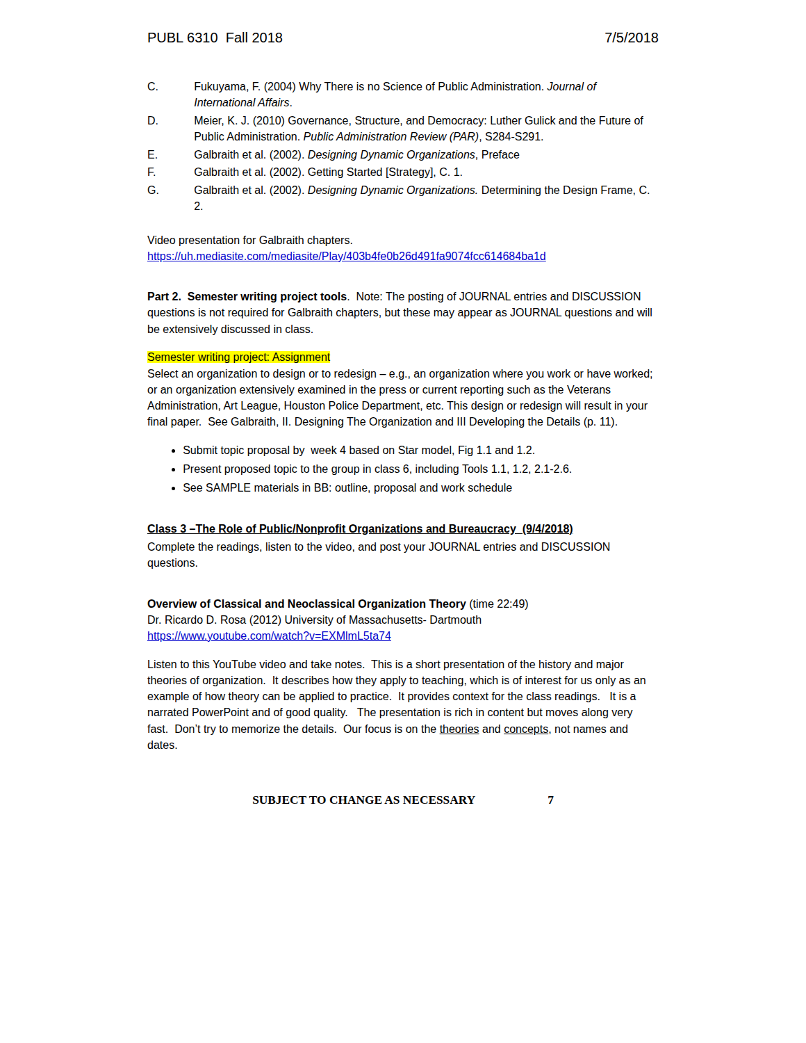PUBL 6310 Fall 2018 7/5/2018
C. Fukuyama, F. (2004) Why There is no Science of Public Administration. Journal of International Affairs.
D. Meier, K. J. (2010) Governance, Structure, and Democracy: Luther Gulick and the Future of Public Administration. Public Administration Review (PAR), S284-S291.
E. Galbraith et al. (2002). Designing Dynamic Organizations, Preface
F. Galbraith et al. (2002). Getting Started [Strategy], C. 1.
G. Galbraith et al. (2002). Designing Dynamic Organizations. Determining the Design Frame, C. 2.
Video presentation for Galbraith chapters.
https://uh.mediasite.com/mediasite/Play/403b4fe0b26d491fa9074fcc614684ba1d
Part 2. Semester writing project tools. Note: The posting of JOURNAL entries and DISCUSSION questions is not required for Galbraith chapters, but these may appear as JOURNAL questions and will be extensively discussed in class.
Semester writing project: Assignment
Select an organization to design or to redesign – e.g., an organization where you work or have worked; or an organization extensively examined in the press or current reporting such as the Veterans Administration, Art League, Houston Police Department, etc. This design or redesign will result in your final paper. See Galbraith, II. Designing The Organization and III Developing the Details (p. 11).
Submit topic proposal by week 4 based on Star model, Fig 1.1 and 1.2.
Present proposed topic to the group in class 6, including Tools 1.1, 1.2, 2.1-2.6.
See SAMPLE materials in BB: outline, proposal and work schedule
Class 3 –The Role of Public/Nonprofit Organizations and Bureaucracy (9/4/2018)
Complete the readings, listen to the video, and post your JOURNAL entries and DISCUSSION questions.
Overview of Classical and Neoclassical Organization Theory (time 22:49)
Dr. Ricardo D. Rosa (2012) University of Massachusetts- Dartmouth
https://www.youtube.com/watch?v=EXMlmL5ta74
Listen to this YouTube video and take notes. This is a short presentation of the history and major theories of organization. It describes how they apply to teaching, which is of interest for us only as an example of how theory can be applied to practice. It provides context for the class readings. It is a narrated PowerPoint and of good quality. The presentation is rich in content but moves along very fast. Don’t try to memorize the details. Our focus is on the theories and concepts, not names and dates.
SUBJECT TO CHANGE AS NECESSARY 7